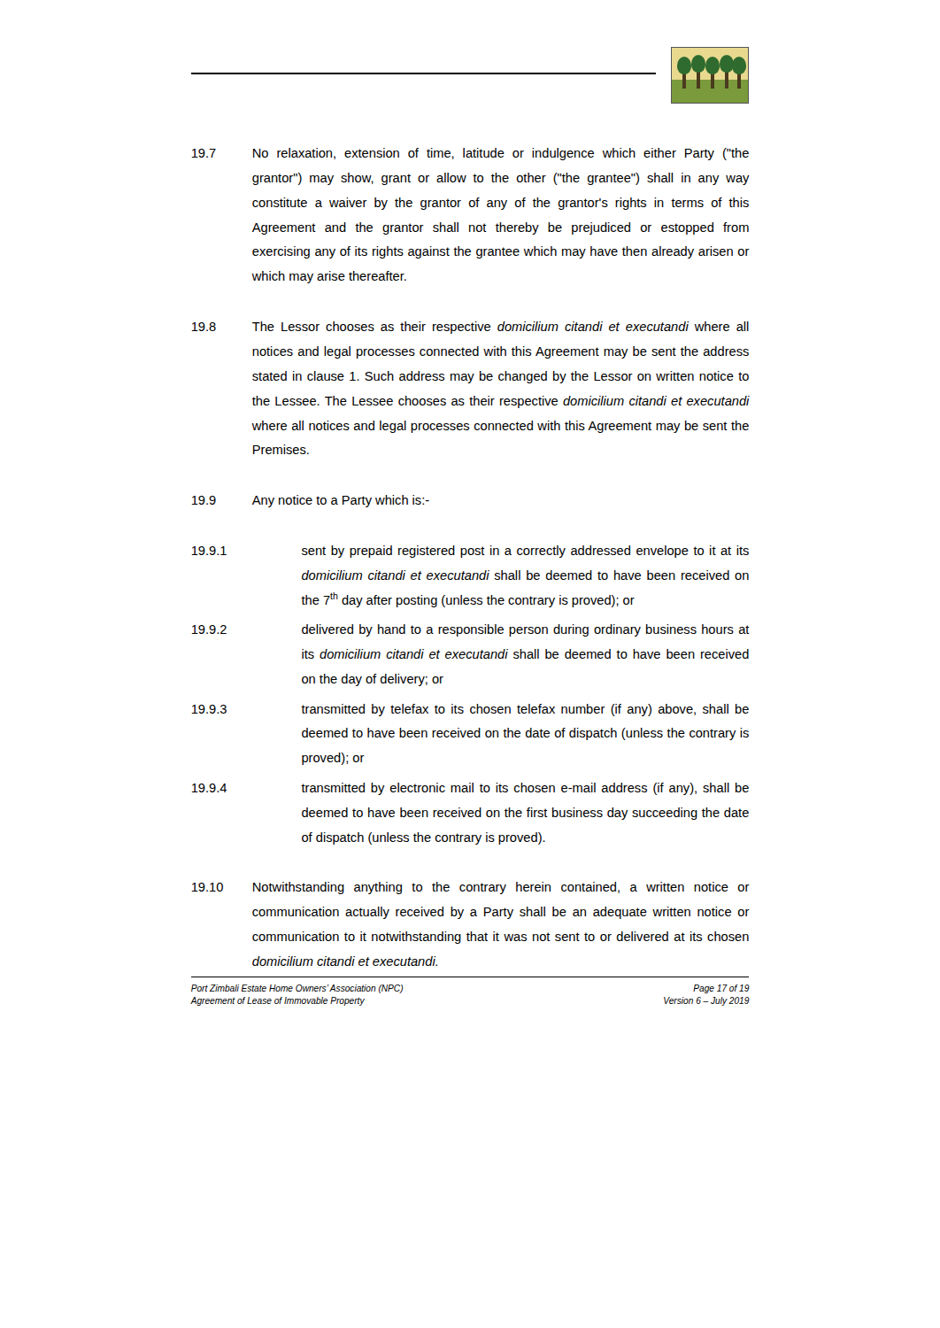19.7
No relaxation, extension of time, latitude or indulgence which either Party ("the grantor") may show, grant or allow to the other ("the grantee") shall in any way constitute a waiver by the grantor of any of the grantor's rights in terms of this Agreement and the grantor shall not thereby be prejudiced or estopped from exercising any of its rights against the grantee which may have then already arisen or which may arise thereafter.
19.8
The Lessor chooses as their respective domicilium citandi et executandi where all notices and legal processes connected with this Agreement may be sent the address stated in clause 1. Such address may be changed by the Lessor on written notice to the Lessee. The Lessee chooses as their respective domicilium citandi et executandi where all notices and legal processes connected with this Agreement may be sent the Premises.
19.9
Any notice to a Party which is:-
19.9.1
sent by prepaid registered post in a correctly addressed envelope to it at its domicilium citandi et executandi shall be deemed to have been received on the 7th day after posting (unless the contrary is proved); or
19.9.2
delivered by hand to a responsible person during ordinary business hours at its domicilium citandi et executandi shall be deemed to have been received on the day of delivery; or
19.9.3
transmitted by telefax to its chosen telefax number (if any) above, shall be deemed to have been received on the date of dispatch (unless the contrary is proved); or
19.9.4
transmitted by electronic mail to its chosen e-mail address (if any), shall be deemed to have been received on the first business day succeeding the date of dispatch (unless the contrary is proved).
19.10
Notwithstanding anything to the contrary herein contained, a written notice or communication actually received by a Party shall be an adequate written notice or communication to it notwithstanding that it was not sent to or delivered at its chosen domicilium citandi et executandi.
Port Zimbali Estate Home Owners’ Association (NPC)
Agreement of Lease of Immovable Property
Page 17 of 19
Version 6 – July 2019